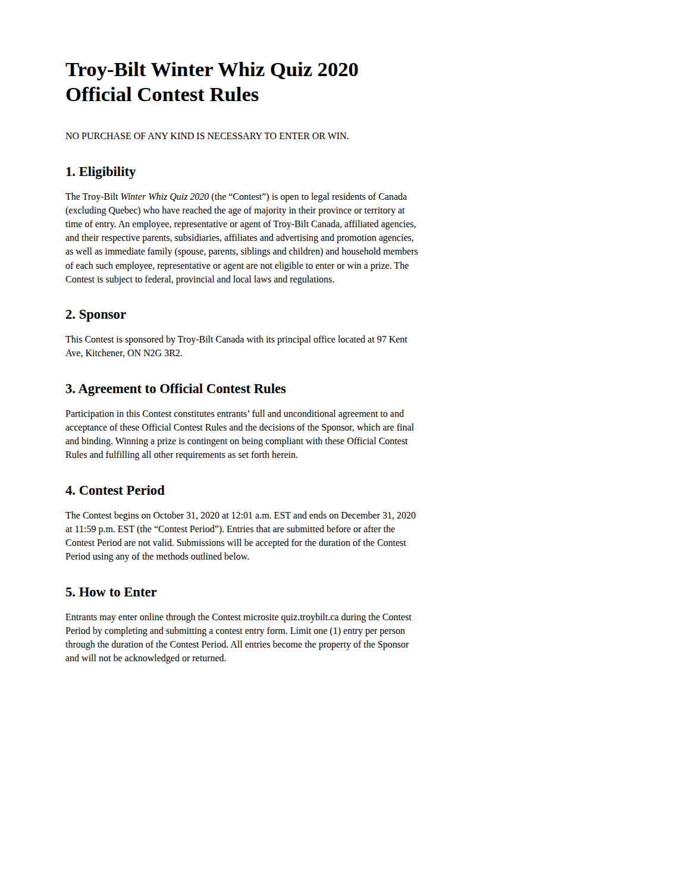Troy-Bilt Winter Whiz Quiz 2020
Official Contest Rules
NO PURCHASE OF ANY KIND IS NECESSARY TO ENTER OR WIN.
1. Eligibility
The Troy-Bilt Winter Whiz Quiz 2020 (the “Contest”) is open to legal residents of Canada (excluding Quebec) who have reached the age of majority in their province or territory at time of entry. An employee, representative or agent of Troy-Bilt Canada, affiliated agencies, and their respective parents, subsidiaries, affiliates and advertising and promotion agencies, as well as immediate family (spouse, parents, siblings and children) and household members of each such employee, representative or agent are not eligible to enter or win a prize. The Contest is subject to federal, provincial and local laws and regulations.
2. Sponsor
This Contest is sponsored by Troy-Bilt Canada with its principal office located at 97 Kent Ave, Kitchener, ON N2G 3R2.
3. Agreement to Official Contest Rules
Participation in this Contest constitutes entrants’ full and unconditional agreement to and acceptance of these Official Contest Rules and the decisions of the Sponsor, which are final and binding. Winning a prize is contingent on being compliant with these Official Contest Rules and fulfilling all other requirements as set forth herein.
4. Contest Period
The Contest begins on October 31, 2020 at 12:01 a.m. EST and ends on December 31, 2020 at 11:59 p.m. EST (the “Contest Period”). Entries that are submitted before or after the Contest Period are not valid. Submissions will be accepted for the duration of the Contest Period using any of the methods outlined below.
5. How to Enter
Entrants may enter online through the Contest microsite quiz.troybilt.ca during the Contest Period by completing and submitting a contest entry form. Limit one (1) entry per person through the duration of the Contest Period. All entries become the property of the Sponsor and will not be acknowledged or returned.